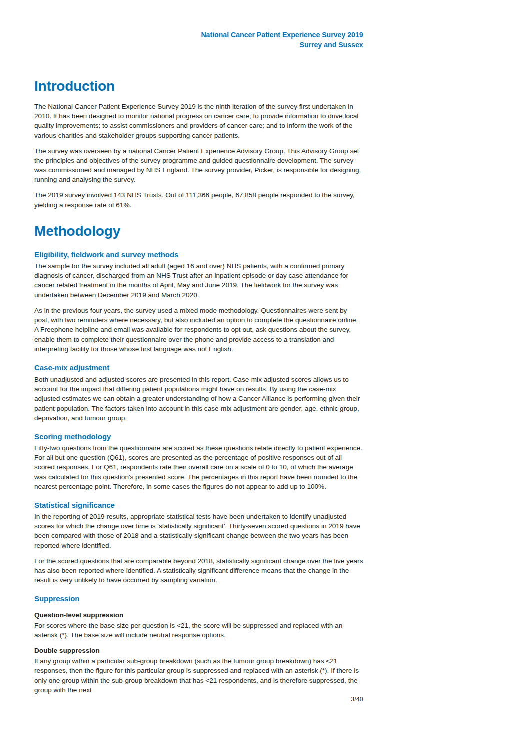National Cancer Patient Experience Survey 2019
Surrey and Sussex
Introduction
The National Cancer Patient Experience Survey 2019 is the ninth iteration of the survey first undertaken in 2010. It has been designed to monitor national progress on cancer care; to provide information to drive local quality improvements; to assist commissioners and providers of cancer care; and to inform the work of the various charities and stakeholder groups supporting cancer patients.
The survey was overseen by a national Cancer Patient Experience Advisory Group. This Advisory Group set the principles and objectives of the survey programme and guided questionnaire development. The survey was commissioned and managed by NHS England. The survey provider, Picker, is responsible for designing, running and analysing the survey.
The 2019 survey involved 143 NHS Trusts. Out of 111,366 people, 67,858 people responded to the survey, yielding a response rate of 61%.
Methodology
Eligibility, fieldwork and survey methods
The sample for the survey included all adult (aged 16 and over) NHS patients, with a confirmed primary diagnosis of cancer, discharged from an NHS Trust after an inpatient episode or day case attendance for cancer related treatment in the months of April, May and June 2019. The fieldwork for the survey was undertaken between December 2019 and March 2020.
As in the previous four years, the survey used a mixed mode methodology. Questionnaires were sent by post, with two reminders where necessary, but also included an option to complete the questionnaire online. A Freephone helpline and email was available for respondents to opt out, ask questions about the survey, enable them to complete their questionnaire over the phone and provide access to a translation and interpreting facility for those whose first language was not English.
Case-mix adjustment
Both unadjusted and adjusted scores are presented in this report. Case-mix adjusted scores allows us to account for the impact that differing patient populations might have on results. By using the case-mix adjusted estimates we can obtain a greater understanding of how a Cancer Alliance is performing given their patient population. The factors taken into account in this case-mix adjustment are gender, age, ethnic group, deprivation, and tumour group.
Scoring methodology
Fifty-two questions from the questionnaire are scored as these questions relate directly to patient experience. For all but one question (Q61), scores are presented as the percentage of positive responses out of all scored responses. For Q61, respondents rate their overall care on a scale of 0 to 10, of which the average was calculated for this question's presented score. The percentages in this report have been rounded to the nearest percentage point. Therefore, in some cases the figures do not appear to add up to 100%.
Statistical significance
In the reporting of 2019 results, appropriate statistical tests have been undertaken to identify unadjusted scores for which the change over time is 'statistically significant'. Thirty-seven scored questions in 2019 have been compared with those of 2018 and a statistically significant change between the two years has been reported where identified.
For the scored questions that are comparable beyond 2018, statistically significant change over the five years has also been reported where identified. A statistically significant difference means that the change in the result is very unlikely to have occurred by sampling variation.
Suppression
Question-level suppression
For scores where the base size per question is <21, the score will be suppressed and replaced with an asterisk (*). The base size will include neutral response options.
Double suppression
If any group within a particular sub-group breakdown (such as the tumour group breakdown) has <21 responses, then the figure for this particular group is suppressed and replaced with an asterisk (*). If there is only one group within the sub-group breakdown that has <21 respondents, and is therefore suppressed, the group with the next
3/40